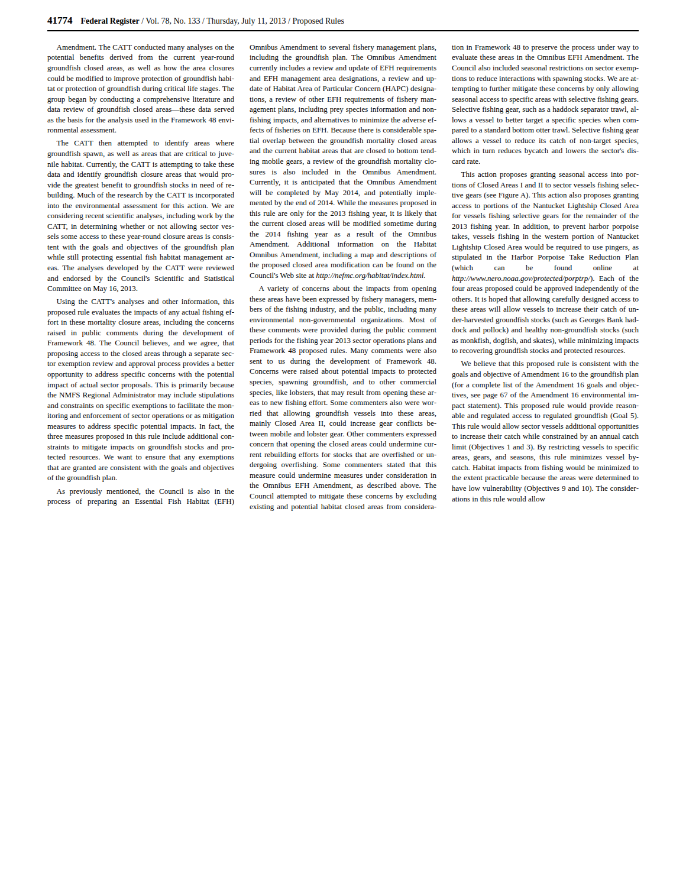41774 Federal Register / Vol. 78, No. 133 / Thursday, July 11, 2013 / Proposed Rules
Amendment. The CATT conducted many analyses on the potential benefits derived from the current year-round groundfish closed areas, as well as how the area closures could be modified to improve protection of groundfish habitat or protection of groundfish during critical life stages. The group began by conducting a comprehensive literature and data review of groundfish closed areas—these data served as the basis for the analysis used in the Framework 48 environmental assessment.
The CATT then attempted to identify areas where groundfish spawn, as well as areas that are critical to juvenile habitat. Currently, the CATT is attempting to take these data and identify groundfish closure areas that would provide the greatest benefit to groundfish stocks in need of rebuilding. Much of the research by the CATT is incorporated into the environmental assessment for this action. We are considering recent scientific analyses, including work by the CATT, in determining whether or not allowing sector vessels some access to these year-round closure areas is consistent with the goals and objectives of the groundfish plan while still protecting essential fish habitat management areas. The analyses developed by the CATT were reviewed and endorsed by the Council's Scientific and Statistical Committee on May 16, 2013.
Using the CATT's analyses and other information, this proposed rule evaluates the impacts of any actual fishing effort in these mortality closure areas, including the concerns raised in public comments during the development of Framework 48. The Council believes, and we agree, that proposing access to the closed areas through a separate sector exemption review and approval process provides a better opportunity to address specific concerns with the potential impact of actual sector proposals. This is primarily because the NMFS Regional Administrator may include stipulations and constraints on specific exemptions to facilitate the monitoring and enforcement of sector operations or as mitigation measures to address specific potential impacts. In fact, the three measures proposed in this rule include additional constraints to mitigate impacts on groundfish stocks and protected resources. We want to ensure that any exemptions that are granted are consistent with the goals and objectives of the groundfish plan.
As previously mentioned, the Council is also in the process of preparing an Essential Fish Habitat (EFH) Omnibus Amendment to several fishery management plans, including the groundfish plan. The Omnibus Amendment currently includes a review and update of EFH requirements and EFH management area designations, a review and update of Habitat Area of Particular Concern (HAPC) designations, a review of other EFH requirements of fishery management plans, including prey species information and non-fishing impacts, and alternatives to minimize the adverse effects of fisheries on EFH. Because there is considerable spatial overlap between the groundfish mortality closed areas and the current habitat areas that are closed to bottom tending mobile gears, a review of the groundfish mortality closures is also included in the Omnibus Amendment. Currently, it is anticipated that the Omnibus Amendment will be completed by May 2014, and potentially implemented by the end of 2014. While the measures proposed in this rule are only for the 2013 fishing year, it is likely that the current closed areas will be modified sometime during the 2014 fishing year as a result of the Omnibus Amendment. Additional information on the Habitat Omnibus Amendment, including a map and descriptions of the proposed closed area modification can be found on the Council's Web site at http://nefmc.org/habitat/index.html.
A variety of concerns about the impacts from opening these areas have been expressed by fishery managers, members of the fishing industry, and the public, including many environmental non-governmental organizations. Most of these comments were provided during the public comment periods for the fishing year 2013 sector operations plans and Framework 48 proposed rules. Many comments were also sent to us during the development of Framework 48. Concerns were raised about potential impacts to protected species, spawning groundfish, and to other commercial species, like lobsters, that may result from opening these areas to new fishing effort. Some commenters also were worried that allowing groundfish vessels into these areas, mainly Closed Area II, could increase gear conflicts between mobile and lobster gear. Other commenters expressed concern that opening the closed areas could undermine current rebuilding efforts for stocks that are overfished or undergoing overfishing. Some commenters stated that this measure could undermine measures under consideration in the Omnibus EFH Amendment, as described above. The Council attempted to mitigate these concerns by excluding existing and potential habitat closed areas from consideration in Framework 48 to preserve the process under way to evaluate these areas in the Omnibus EFH Amendment. The Council also included seasonal restrictions on sector exemptions to reduce interactions with spawning stocks. We are attempting to further mitigate these concerns by only allowing seasonal access to specific areas with selective fishing gears. Selective fishing gear, such as a haddock separator trawl, allows a vessel to better target a specific species when compared to a standard bottom otter trawl. Selective fishing gear allows a vessel to reduce its catch of non-target species, which in turn reduces bycatch and lowers the sector's discard rate.
This action proposes granting seasonal access into portions of Closed Areas I and II to sector vessels fishing selective gears (see Figure A). This action also proposes granting access to portions of the Nantucket Lightship Closed Area for vessels fishing selective gears for the remainder of the 2013 fishing year. In addition, to prevent harbor porpoise takes, vessels fishing in the western portion of Nantucket Lightship Closed Area would be required to use pingers, as stipulated in the Harbor Porpoise Take Reduction Plan (which can be found online at http://www.nero.noaa.gov/protected/porptrp/). Each of the four areas proposed could be approved independently of the others. It is hoped that allowing carefully designed access to these areas will allow vessels to increase their catch of under-harvested groundfish stocks (such as Georges Bank haddock and pollock) and healthy non-groundfish stocks (such as monkfish, dogfish, and skates), while minimizing impacts to recovering groundfish stocks and protected resources.
We believe that this proposed rule is consistent with the goals and objective of Amendment 16 to the groundfish plan (for a complete list of the Amendment 16 goals and objectives, see page 67 of the Amendment 16 environmental impact statement). This proposed rule would provide reasonable and regulated access to regulated groundfish (Goal 5). This rule would allow sector vessels additional opportunities to increase their catch while constrained by an annual catch limit (Objectives 1 and 3). By restricting vessels to specific areas, gears, and seasons, this rule minimizes vessel bycatch. Habitat impacts from fishing would be minimized to the extent practicable because the areas were determined to have low vulnerability (Objectives 9 and 10). The considerations in this rule would allow